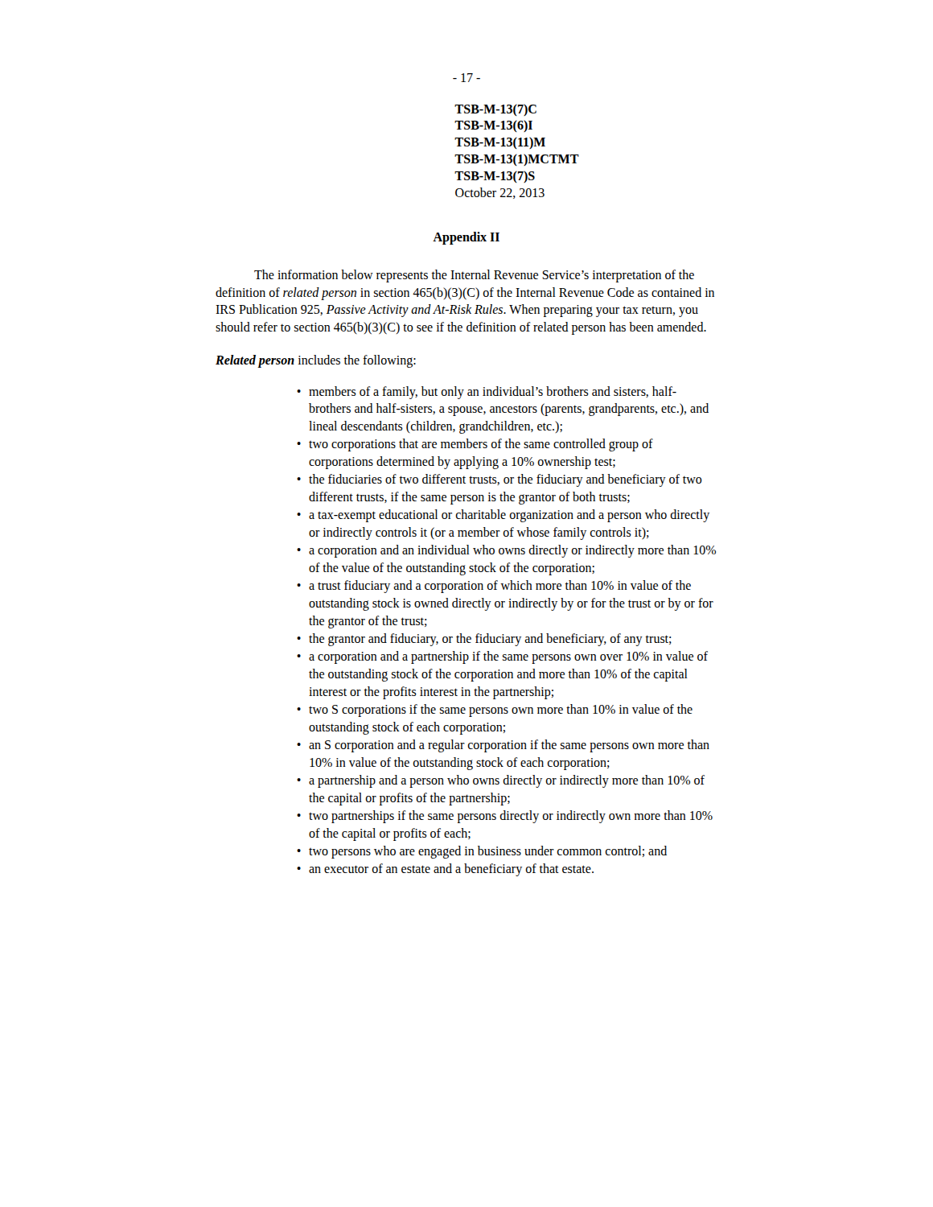- 17 -
TSB-M-13(7)C
TSB-M-13(6)I
TSB-M-13(11)M
TSB-M-13(1)MCTMT
TSB-M-13(7)S
October 22, 2013
Appendix II
The information below represents the Internal Revenue Service’s interpretation of the definition of related person in section 465(b)(3)(C) of the Internal Revenue Code as contained in IRS Publication 925, Passive Activity and At-Risk Rules. When preparing your tax return, you should refer to section 465(b)(3)(C) to see if the definition of related person has been amended.
Related person includes the following:
members of a family, but only an individual’s brothers and sisters, half-brothers and half-sisters, a spouse, ancestors (parents, grandparents, etc.), and lineal descendants (children, grandchildren, etc.);
two corporations that are members of the same controlled group of corporations determined by applying a 10% ownership test;
the fiduciaries of two different trusts, or the fiduciary and beneficiary of two different trusts, if the same person is the grantor of both trusts;
a tax-exempt educational or charitable organization and a person who directly or indirectly controls it (or a member of whose family controls it);
a corporation and an individual who owns directly or indirectly more than 10% of the value of the outstanding stock of the corporation;
a trust fiduciary and a corporation of which more than 10% in value of the outstanding stock is owned directly or indirectly by or for the trust or by or for the grantor of the trust;
the grantor and fiduciary, or the fiduciary and beneficiary, of any trust;
a corporation and a partnership if the same persons own over 10% in value of the outstanding stock of the corporation and more than 10% of the capital interest or the profits interest in the partnership;
two S corporations if the same persons own more than 10% in value of the outstanding stock of each corporation;
an S corporation and a regular corporation if the same persons own more than 10% in value of the outstanding stock of each corporation;
a partnership and a person who owns directly or indirectly more than 10% of the capital or profits of the partnership;
two partnerships if the same persons directly or indirectly own more than 10% of the capital or profits of each;
two persons who are engaged in business under common control; and
an executor of an estate and a beneficiary of that estate.